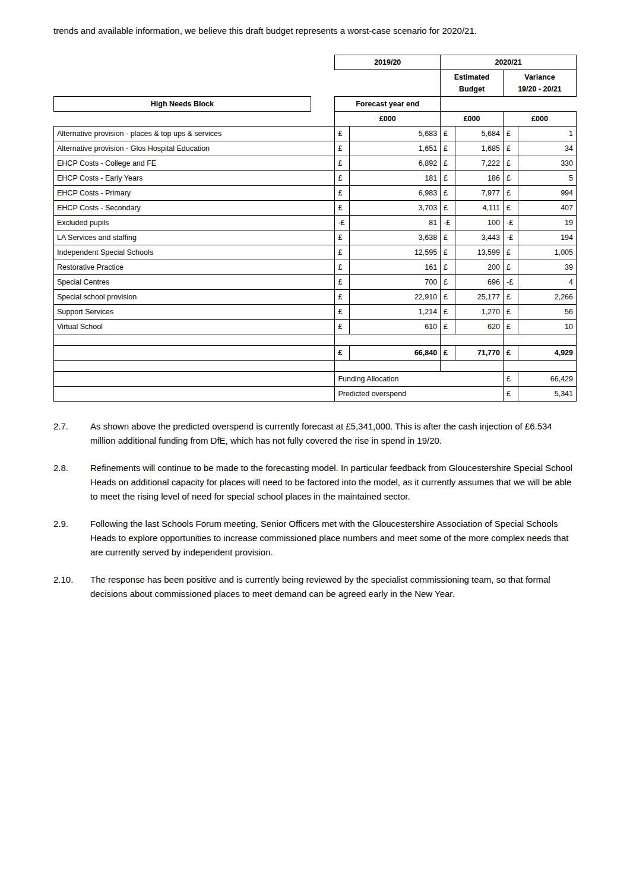trends and available information, we believe this draft budget represents a worst-case scenario for 2020/21.
| | | 2019/20 | 2020/21 |
| | | | Estimated Budget | Variance 19/20 - 20/21 |
| High Needs Block | | Forecast year end | | |
| | | £000 | £000 | £000 |
| Alternative provision - places & top ups & services | £ | 5,683 | £ | 5,684 | £ | 1 |
| Alternative provision - Glos Hospital Education | £ | 1,651 | £ | 1,685 | £ | 34 |
| EHCP Costs - College and FE | £ | 6,892 | £ | 7,222 | £ | 330 |
| EHCP Costs - Early Years | £ | 181 | £ | 186 | £ | 5 |
| EHCP Costs - Primary | £ | 6,983 | £ | 7,977 | £ | 994 |
| EHCP Costs - Secondary | £ | 3,703 | £ | 4,111 | £ | 407 |
| Excluded pupils | -£ | 81 | -£ | 100 | -£ | 19 |
| LA Services and staffing | £ | 3,638 | £ | 3,443 | -£ | 194 |
| Independent Special Schools | £ | 12,595 | £ | 13,599 | £ | 1,005 |
| Restorative Practice | £ | 161 | £ | 200 | £ | 39 |
| Special Centres | £ | 700 | £ | 696 | -£ | 4 |
| Special school provision | £ | 22,910 | £ | 25,177 | £ | 2,266 |
| Support Services | £ | 1,214 | £ | 1,270 | £ | 56 |
| Virtual School | £ | 610 | £ | 620 | £ | 10 |
| | £ | 66,840 | £ | 71,770 | £ | 4,929 |
| | Funding Allocation | £ | 66,429 |
| | Predicted overspend | £ | 5,341 |
2.7.
As shown above the predicted overspend is currently forecast at £5,341,000. This is after the cash injection of £6.534 million additional funding from DfE, which has not fully covered the rise in spend in 19/20.
2.8.
Refinements will continue to be made to the forecasting model. In particular feedback from Gloucestershire Special School Heads on additional capacity for places will need to be factored into the model, as it currently assumes that we will be able to meet the rising level of need for special school places in the maintained sector.
2.9.
Following the last Schools Forum meeting, Senior Officers met with the Gloucestershire Association of Special Schools Heads to explore opportunities to increase commissioned place numbers and meet some of the more complex needs that are currently served by independent provision.
2.10.
The response has been positive and is currently being reviewed by the specialist commissioning team, so that formal decisions about commissioned places to meet demand can be agreed early in the New Year.